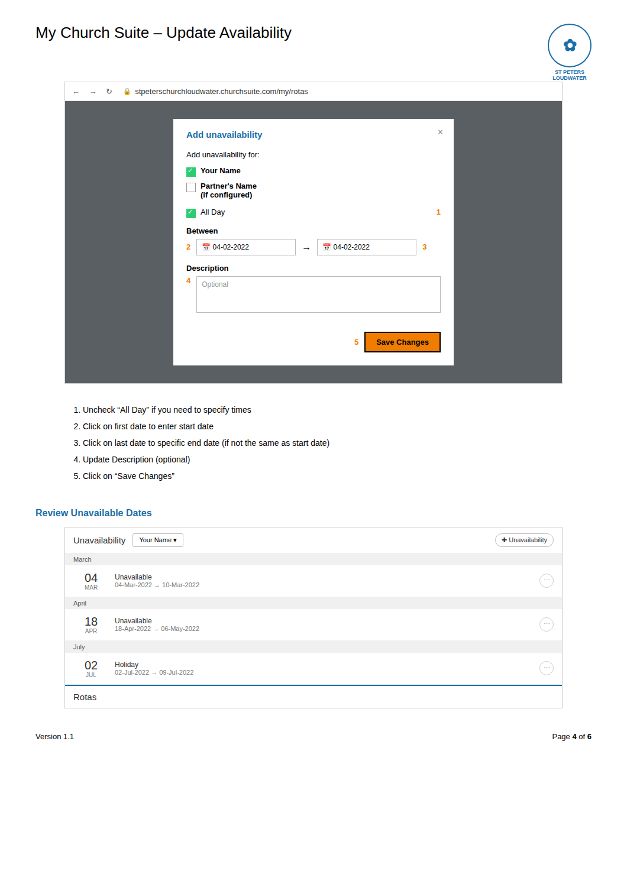My Church Suite – Update Availability
✿
ST PETERS
LOUDWATER
← → ↻ 🔒 stpeterschurchloudwater.churchsuite.com/my/rotas
Add unavailability
×
Add unavailability for:
Your Name
Partner's Name
(if configured)
All Day 1
Between
2
📅 04-02-2022
→
📅 04-02-2022
3
Description
4
Optional
5
Save Changes
Uncheck “All Day” if you need to specify times
Click on first date to enter start date
Click on last date to specific end date (if not the same as start date)
Update Description (optional)
Click on “Save Changes”
Review Unavailable Dates
Unavailability Your Name ▾
✚ Unavailability
March
04
MAR
Unavailable
04-Mar-2022 → 10-Mar-2022
⋯
April
18
APR
Unavailable
18-Apr-2022 → 06-May-2022
⋯
July
02
JUL
Holiday
02-Jul-2022 → 09-Jul-2022
⋯
Rotas
Version 1.1 Page 4 of 6